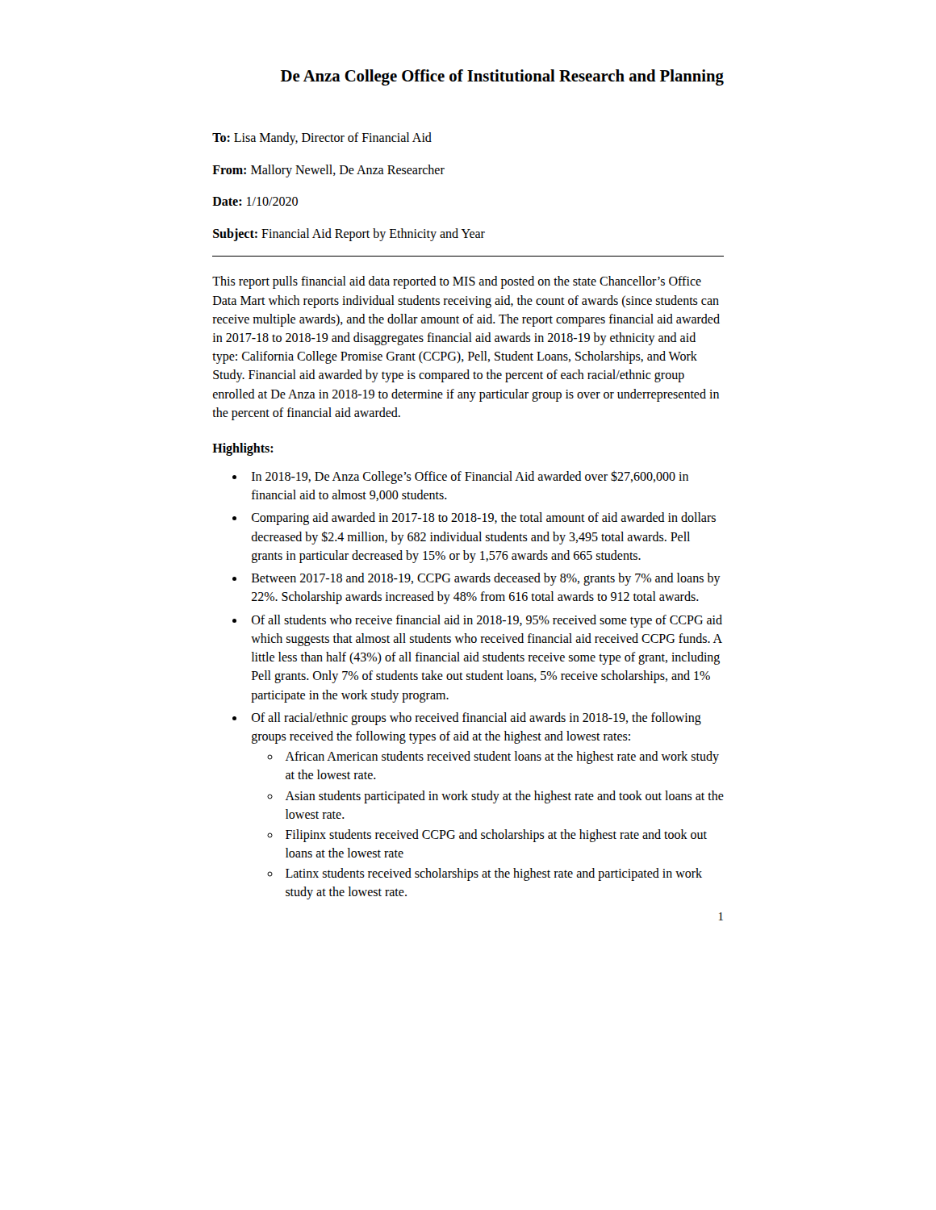De Anza College Office of Institutional Research and Planning
To: Lisa Mandy, Director of Financial Aid
From: Mallory Newell, De Anza Researcher
Date: 1/10/2020
Subject: Financial Aid Report by Ethnicity and Year
This report pulls financial aid data reported to MIS and posted on the state Chancellor’s Office Data Mart which reports individual students receiving aid, the count of awards (since students can receive multiple awards), and the dollar amount of aid. The report compares financial aid awarded in 2017-18 to 2018-19 and disaggregates financial aid awards in 2018-19 by ethnicity and aid type: California College Promise Grant (CCPG), Pell, Student Loans, Scholarships, and Work Study. Financial aid awarded by type is compared to the percent of each racial/ethnic group enrolled at De Anza in 2018-19 to determine if any particular group is over or underrepresented in the percent of financial aid awarded.
Highlights:
In 2018-19, De Anza College’s Office of Financial Aid awarded over $27,600,000 in financial aid to almost 9,000 students.
Comparing aid awarded in 2017-18 to 2018-19, the total amount of aid awarded in dollars decreased by $2.4 million, by 682 individual students and by 3,495 total awards. Pell grants in particular decreased by 15% or by 1,576 awards and 665 students.
Between 2017-18 and 2018-19, CCPG awards deceased by 8%, grants by 7% and loans by 22%. Scholarship awards increased by 48% from 616 total awards to 912 total awards.
Of all students who receive financial aid in 2018-19, 95% received some type of CCPG aid which suggests that almost all students who received financial aid received CCPG funds. A little less than half (43%) of all financial aid students receive some type of grant, including Pell grants. Only 7% of students take out student loans, 5% receive scholarships, and 1% participate in the work study program.
Of all racial/ethnic groups who received financial aid awards in 2018-19, the following groups received the following types of aid at the highest and lowest rates:
African American students received student loans at the highest rate and work study at the lowest rate.
Asian students participated in work study at the highest rate and took out loans at the lowest rate.
Filipinx students received CCPG and scholarships at the highest rate and took out loans at the lowest rate
Latinx students received scholarships at the highest rate and participated in work study at the lowest rate.
1